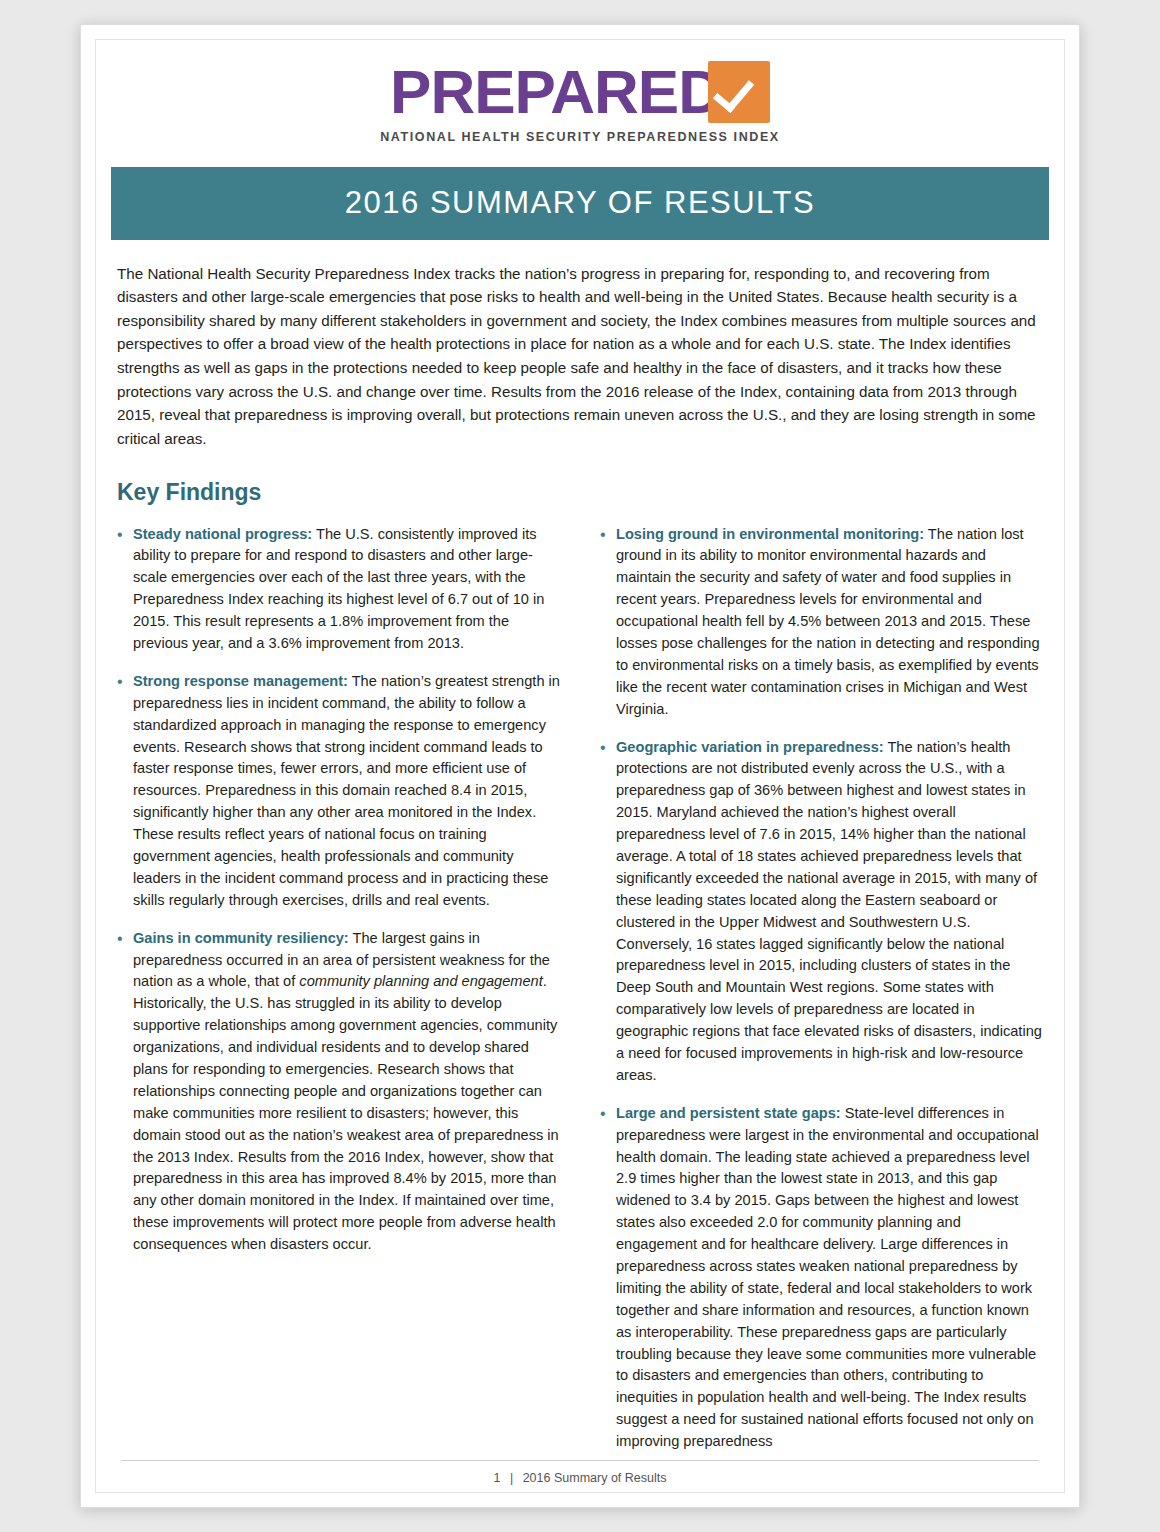PREPARED
National Health Security Preparedness Index
2016 SUMMARY OF RESULTS
The National Health Security Preparedness Index tracks the nation’s progress in preparing for, responding to, and recovering from disasters and other large-scale emergencies that pose risks to health and well-being in the United States. Because health security is a responsibility shared by many different stakeholders in government and society, the Index combines measures from multiple sources and perspectives to offer a broad view of the health protections in place for nation as a whole and for each U.S. state. The Index identifies strengths as well as gaps in the protections needed to keep people safe and healthy in the face of disasters, and it tracks how these protections vary across the U.S. and change over time. Results from the 2016 release of the Index, containing data from 2013 through 2015, reveal that preparedness is improving overall, but protections remain uneven across the U.S., and they are losing strength in some critical areas.
Key Findings
Steady national progress: The U.S. consistently improved its ability to prepare for and respond to disasters and other large-scale emergencies over each of the last three years, with the Preparedness Index reaching its highest level of 6.7 out of 10 in 2015. This result represents a 1.8% improvement from the previous year, and a 3.6% improvement from 2013.
Strong response management: The nation’s greatest strength in preparedness lies in incident command, the ability to follow a standardized approach in managing the response to emergency events. Research shows that strong incident command leads to faster response times, fewer errors, and more efficient use of resources. Preparedness in this domain reached 8.4 in 2015, significantly higher than any other area monitored in the Index. These results reflect years of national focus on training government agencies, health professionals and community leaders in the incident command process and in practicing these skills regularly through exercises, drills and real events.
Gains in community resiliency: The largest gains in preparedness occurred in an area of persistent weakness for the nation as a whole, that of community planning and engagement. Historically, the U.S. has struggled in its ability to develop supportive relationships among government agencies, community organizations, and individual residents and to develop shared plans for responding to emergencies. Research shows that relationships connecting people and organizations together can make communities more resilient to disasters; however, this domain stood out as the nation’s weakest area of preparedness in the 2013 Index. Results from the 2016 Index, however, show that preparedness in this area has improved 8.4% by 2015, more than any other domain monitored in the Index. If maintained over time, these improvements will protect more people from adverse health consequences when disasters occur.
Losing ground in environmental monitoring: The nation lost ground in its ability to monitor environmental hazards and maintain the security and safety of water and food supplies in recent years. Preparedness levels for environmental and occupational health fell by 4.5% between 2013 and 2015. These losses pose challenges for the nation in detecting and responding to environmental risks on a timely basis, as exemplified by events like the recent water contamination crises in Michigan and West Virginia.
Geographic variation in preparedness: The nation’s health protections are not distributed evenly across the U.S., with a preparedness gap of 36% between highest and lowest states in 2015. Maryland achieved the nation’s highest overall preparedness level of 7.6 in 2015, 14% higher than the national average. A total of 18 states achieved preparedness levels that significantly exceeded the national average in 2015, with many of these leading states located along the Eastern seaboard or clustered in the Upper Midwest and Southwestern U.S. Conversely, 16 states lagged significantly below the national preparedness level in 2015, including clusters of states in the Deep South and Mountain West regions. Some states with comparatively low levels of preparedness are located in geographic regions that face elevated risks of disasters, indicating a need for focused improvements in high-risk and low-resource areas.
Large and persistent state gaps: State-level differences in preparedness were largest in the environmental and occupational health domain. The leading state achieved a preparedness level 2.9 times higher than the lowest state in 2013, and this gap widened to 3.4 by 2015. Gaps between the highest and lowest states also exceeded 2.0 for community planning and engagement and for healthcare delivery. Large differences in preparedness across states weaken national preparedness by limiting the ability of state, federal and local stakeholders to work together and share information and resources, a function known as interoperability. These preparedness gaps are particularly troubling because they leave some communities more vulnerable to disasters and emergencies than others, contributing to inequities in population health and well-being. The Index results suggest a need for sustained national efforts focused not only on improving preparedness
1 | 2016 Summary of Results